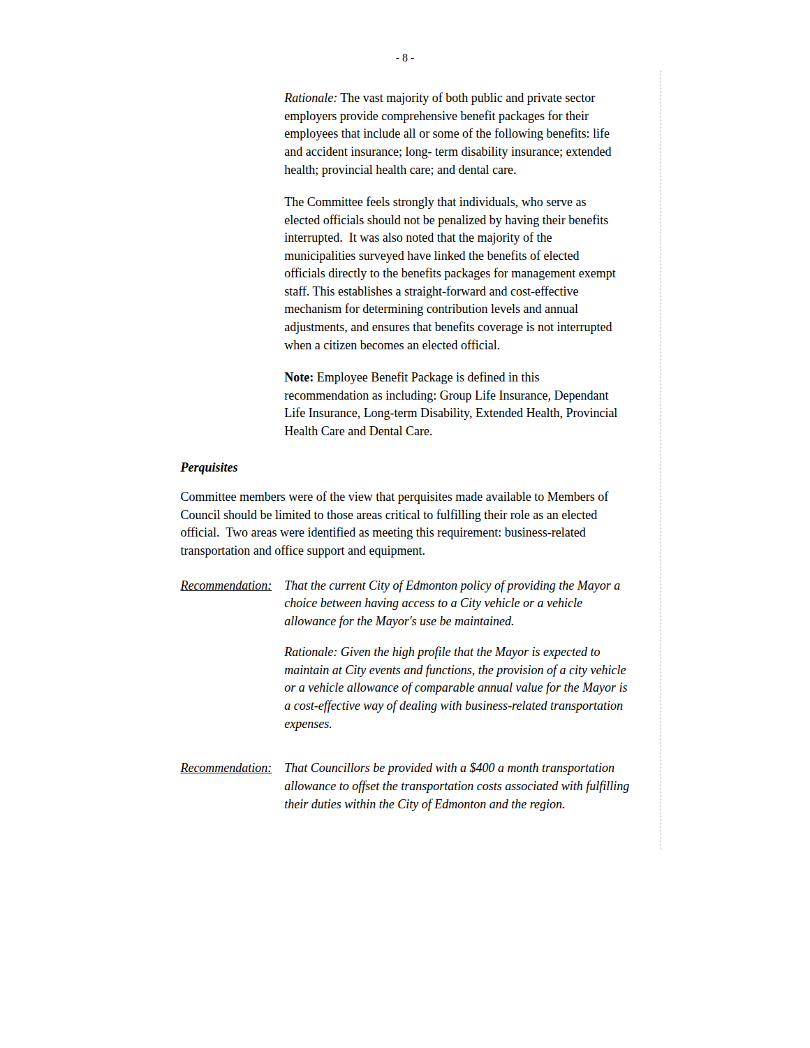- 8 -
Rationale: The vast majority of both public and private sector employers provide comprehensive benefit packages for their employees that include all or some of the following benefits: life and accident insurance; long- term disability insurance; extended health; provincial health care; and dental care.
The Committee feels strongly that individuals, who serve as elected officials should not be penalized by having their benefits interrupted. It was also noted that the majority of the municipalities surveyed have linked the benefits of elected officials directly to the benefits packages for management exempt staff. This establishes a straight-forward and cost-effective mechanism for determining contribution levels and annual adjustments, and ensures that benefits coverage is not interrupted when a citizen becomes an elected official.
Note: Employee Benefit Package is defined in this recommendation as including: Group Life Insurance, Dependant Life Insurance, Long-term Disability, Extended Health, Provincial Health Care and Dental Care.
Perquisites
Committee members were of the view that perquisites made available to Members of Council should be limited to those areas critical to fulfilling their role as an elected official. Two areas were identified as meeting this requirement: business-related transportation and office support and equipment.
Recommendation:
That the current City of Edmonton policy of providing the Mayor a choice between having access to a City vehicle or a vehicle allowance for the Mayor's use be maintained.
Rationale: Given the high profile that the Mayor is expected to maintain at City events and functions, the provision of a city vehicle or a vehicle allowance of comparable annual value for the Mayor is a cost-effective way of dealing with business-related transportation expenses.
Recommendation:
That Councillors be provided with a $400 a month transportation allowance to offset the transportation costs associated with fulfilling their duties within the City of Edmonton and the region.